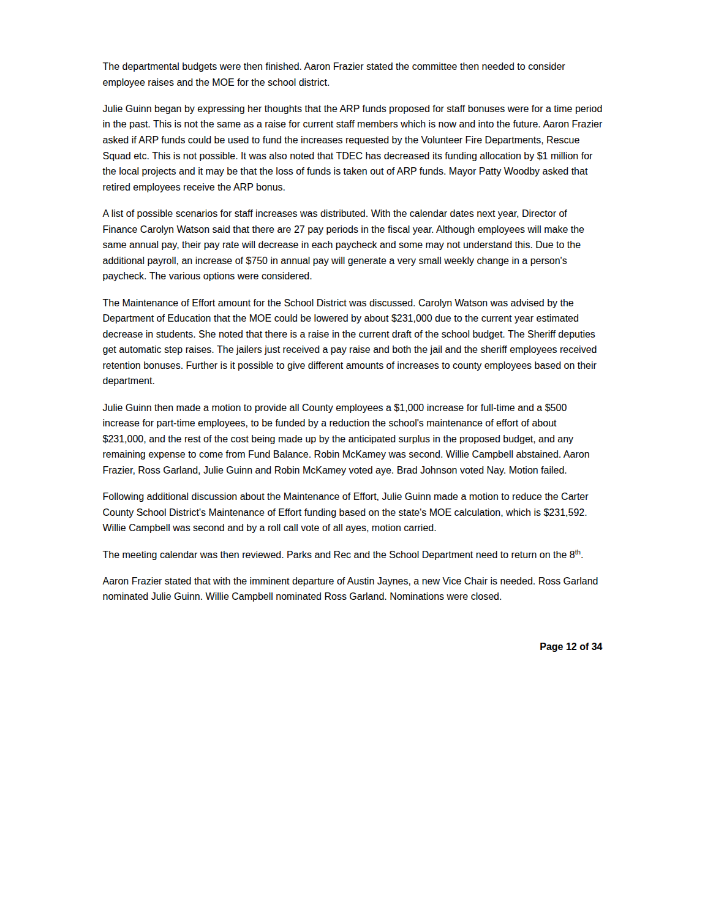The departmental budgets were then finished. Aaron Frazier stated the committee then needed to consider employee raises and the MOE for the school district.
Julie Guinn began by expressing her thoughts that the ARP funds proposed for staff bonuses were for a time period in the past. This is not the same as a raise for current staff members which is now and into the future. Aaron Frazier asked if ARP funds could be used to fund the increases requested by the Volunteer Fire Departments, Rescue Squad etc. This is not possible. It was also noted that TDEC has decreased its funding allocation by $1 million for the local projects and it may be that the loss of funds is taken out of ARP funds. Mayor Patty Woodby asked that retired employees receive the ARP bonus.
A list of possible scenarios for staff increases was distributed. With the calendar dates next year, Director of Finance Carolyn Watson said that there are 27 pay periods in the fiscal year. Although employees will make the same annual pay, their pay rate will decrease in each paycheck and some may not understand this. Due to the additional payroll, an increase of $750 in annual pay will generate a very small weekly change in a person's paycheck. The various options were considered.
The Maintenance of Effort amount for the School District was discussed. Carolyn Watson was advised by the Department of Education that the MOE could be lowered by about $231,000 due to the current year estimated decrease in students. She noted that there is a raise in the current draft of the school budget. The Sheriff deputies get automatic step raises. The jailers just received a pay raise and both the jail and the sheriff employees received retention bonuses. Further is it possible to give different amounts of increases to county employees based on their department.
Julie Guinn then made a motion to provide all County employees a $1,000 increase for full-time and a $500 increase for part-time employees, to be funded by a reduction the school's maintenance of effort of about $231,000, and the rest of the cost being made up by the anticipated surplus in the proposed budget, and any remaining expense to come from Fund Balance. Robin McKamey was second. Willie Campbell abstained. Aaron Frazier, Ross Garland, Julie Guinn and Robin McKamey voted aye. Brad Johnson voted Nay. Motion failed.
Following additional discussion about the Maintenance of Effort, Julie Guinn made a motion to reduce the Carter County School District's Maintenance of Effort funding based on the state's MOE calculation, which is $231,592. Willie Campbell was second and by a roll call vote of all ayes, motion carried.
The meeting calendar was then reviewed. Parks and Rec and the School Department need to return on the 8th.
Aaron Frazier stated that with the imminent departure of Austin Jaynes, a new Vice Chair is needed. Ross Garland nominated Julie Guinn. Willie Campbell nominated Ross Garland. Nominations were closed.
Page 12 of 34